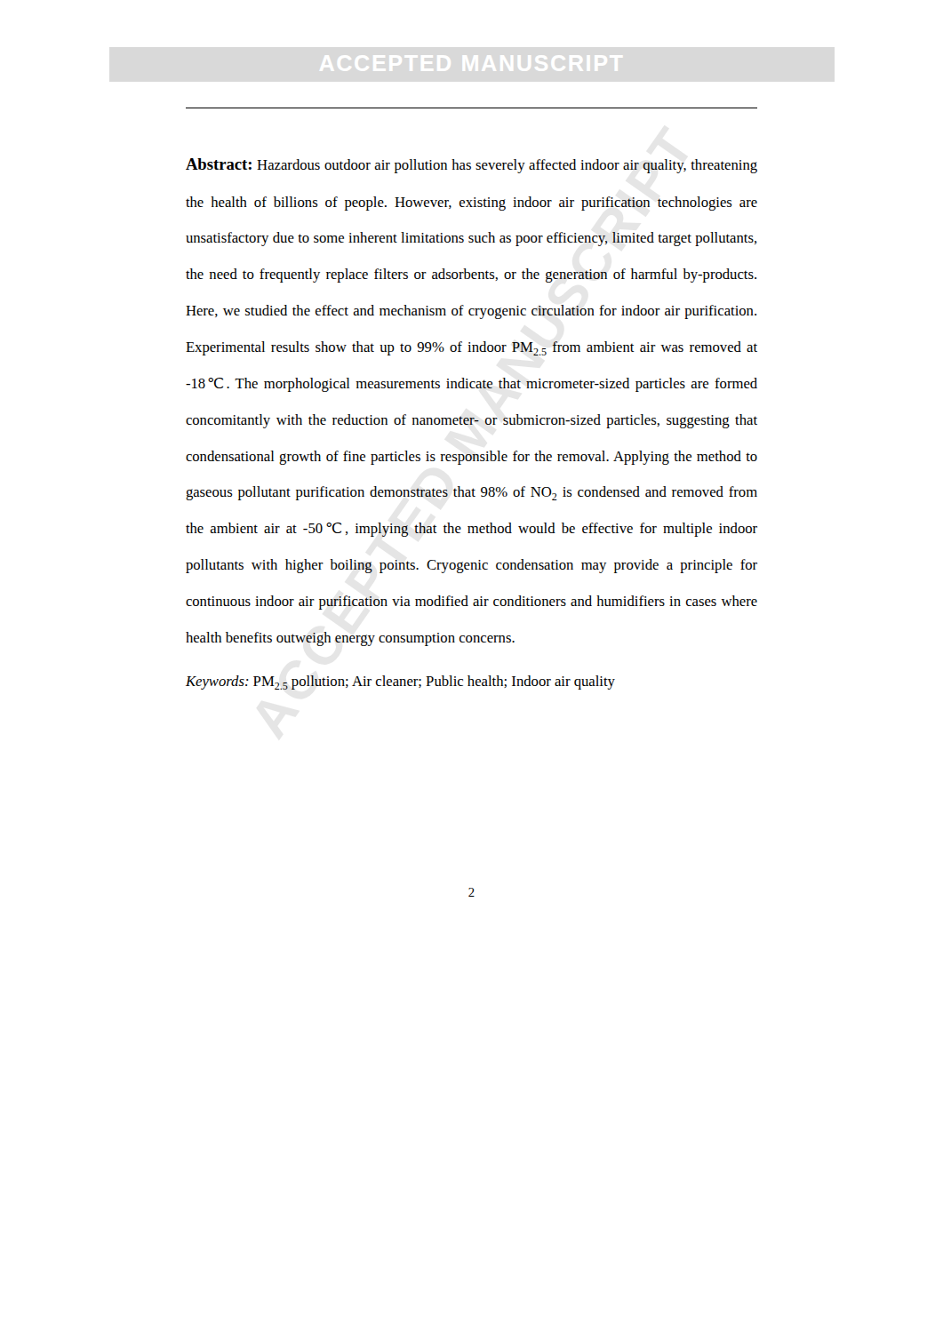ACCEPTED MANUSCRIPT
ACCEPTED MANUSCRIPT
Abstract: Hazardous outdoor air pollution has severely affected indoor air quality, threatening the health of billions of people. However, existing indoor air purification technologies are unsatisfactory due to some inherent limitations such as poor efficiency, limited target pollutants, the need to frequently replace filters or adsorbents, or the generation of harmful by-products. Here, we studied the effect and mechanism of cryogenic circulation for indoor air purification. Experimental results show that up to 99% of indoor PM2.5 from ambient air was removed at -18℃. The morphological measurements indicate that micrometer-sized particles are formed concomitantly with the reduction of nanometer- or submicron-sized particles, suggesting that condensational growth of fine particles is responsible for the removal. Applying the method to gaseous pollutant purification demonstrates that 98% of NO2 is condensed and removed from the ambient air at -50℃, implying that the method would be effective for multiple indoor pollutants with higher boiling points. Cryogenic condensation may provide a principle for continuous indoor air purification via modified air conditioners and humidifiers in cases where health benefits outweigh energy consumption concerns.
Keywords: PM2.5 pollution; Air cleaner; Public health; Indoor air quality
2